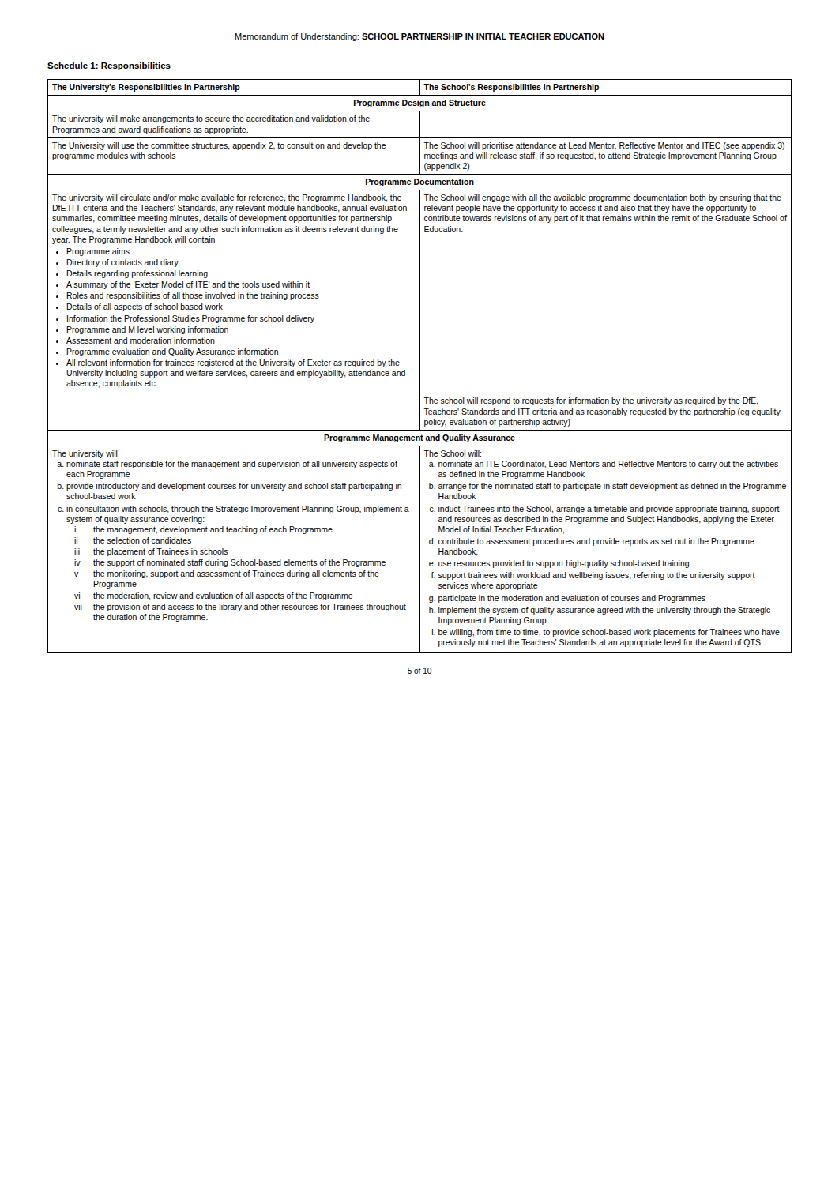Memorandum of Understanding: SCHOOL PARTNERSHIP IN INITIAL TEACHER EDUCATION
Schedule 1: Responsibilities
| The University's Responsibilities in Partnership | The School's Responsibilities in Partnership |
| --- | --- |
| Programme Design and Structure |
| The university will make arrangements to secure the accreditation and validation of the Programmes and award qualifications as appropriate. | |
| The University will use the committee structures, appendix 2, to consult on and develop the programme modules with schools | The School will prioritise attendance at Lead Mentor, Reflective Mentor and ITEC (see appendix 3) meetings and will release staff, if so requested, to attend Strategic Improvement Planning Group (appendix 2) |
| Programme Documentation |
| The university will circulate and/or make available for reference, the Programme Handbook, the DfE ITT criteria and the Teachers' Standards, any relevant module handbooks, annual evaluation summaries, committee meeting minutes, details of development opportunities for partnership colleagues, a termly newsletter and any other such information as it deems relevant during the year. The Programme Handbook will contain Programme aims Directory of contacts and diary, Details regarding professional learning A summary of the 'Exeter Model of ITE' and the tools used within it Roles and responsibilities of all those involved in the training process Details of all aspects of school based work Information the Professional Studies Programme for school delivery Programme and M level working information Assessment and moderation information Programme evaluation and Quality Assurance information All relevant information for trainees registered at the University of Exeter as required by the University including support and welfare services, careers and employability, attendance and absence, complaints etc. | The School will engage with all the available programme documentation both by ensuring that the relevant people have the opportunity to access it and also that they have the opportunity to contribute towards revisions of any part of it that remains within the remit of the Graduate School of Education. |
| | The school will respond to requests for information by the university as required by the DfE, Teachers' Standards and ITT criteria and as reasonably requested by the partnership (eg equality policy, evaluation of partnership activity) |
| Programme Management and Quality Assurance |
| The university will nominate staff responsible for the management and supervision of all university aspects of each Programme provide introductory and development courses for university and school staff participating in school-based work in consultation with schools, through the Strategic Improvement Planning Group, implement a system of quality assurance covering: i the management, development and teaching of each Programme ii the selection of candidates iii the placement of Trainees in schools iv the support of nominated staff during School-based elements of the Programme v the monitoring, support and assessment of Trainees during all elements of the Programme vi the moderation, review and evaluation of all aspects of the Programme vii the provision of and access to the library and other resources for Trainees throughout the duration of the Programme. | The School will: nominate an ITE Coordinator, Lead Mentors and Reflective Mentors to carry out the activities as defined in the Programme Handbook arrange for the nominated staff to participate in staff development as defined in the Programme Handbook induct Trainees into the School, arrange a timetable and provide appropriate training, support and resources as described in the Programme and Subject Handbooks, applying the Exeter Model of Initial Teacher Education, contribute to assessment procedures and provide reports as set out in the Programme Handbook, use resources provided to support high-quality school-based training support trainees with workload and wellbeing issues, referring to the university support services where appropriate participate in the moderation and evaluation of courses and Programmes implement the system of quality assurance agreed with the university through the Strategic Improvement Planning Group be willing, from time to time, to provide school-based work placements for Trainees who have previously not met the Teachers' Standards at an appropriate level for the Award of QTS |
5 of 10